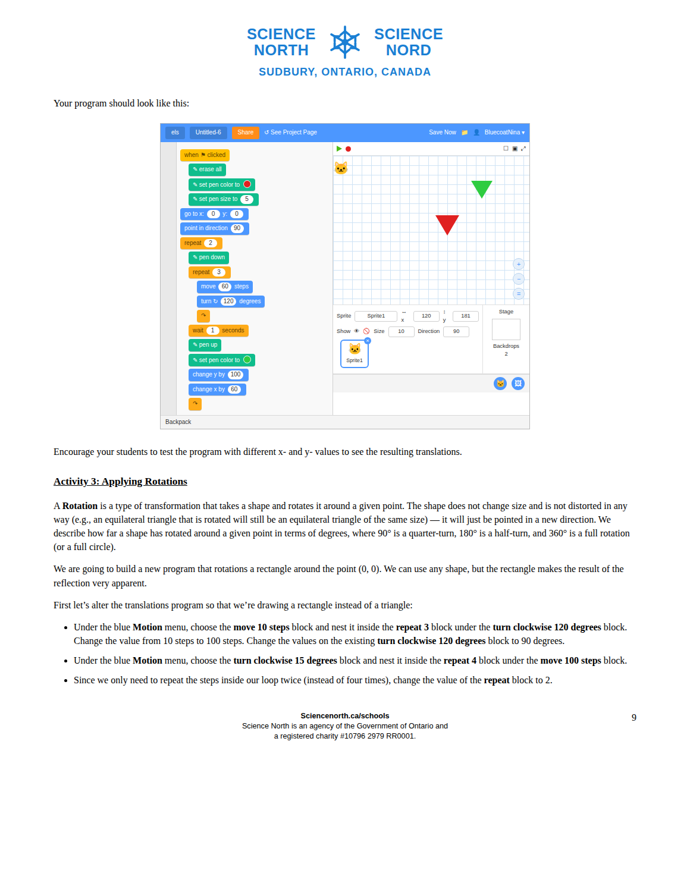SCIENCE
NORTH
SCIENCE
NORD
SUDBURY, ONTARIO, CANADA
Your program should look like this:
els Untitled-6 Share ↺ See Project Page Save Now 📁 👤 BluecoatNina ▾
when ⚑ clicked
✎ erase all
✎ set pen color to
✎ set pen size to 5
go to x: 0 y: 0
point in direction 90
repeat 2
✎ pen down
repeat 3
move 60 steps
turn ↻ 120 degrees
↷
wait 1 seconds
✎ pen up
✎ set pen color to
change y by 100
change x by 60
↷
☐ ▣ ⤢
🐱
+ − =
Sprite Sprite1 ↔ x 120 ↕ y 181
Show 👁🚫 Size 10 Direction 90
×
🐱
Sprite1
Stage
Backdrops
2
🐱 🖼
Backpack
Encourage your students to test the program with different x- and y- values to see the resulting translations.
Activity 3: Applying Rotations
A Rotation is a type of transformation that takes a shape and rotates it around a given point. The shape does not change size and is not distorted in any way (e.g., an equilateral triangle that is rotated will still be an equilateral triangle of the same size) — it will just be pointed in a new direction. We describe how far a shape has rotated around a given point in terms of degrees, where 90° is a quarter-turn, 180° is a half-turn, and 360° is a full rotation (or a full circle).
We are going to build a new program that rotations a rectangle around the point (0, 0). We can use any shape, but the rectangle makes the result of the reflection very apparent.
First let’s alter the translations program so that we’re drawing a rectangle instead of a triangle:
Under the blue Motion menu, choose the move 10 steps block and nest it inside the repeat 3 block under the turn clockwise 120 degrees block. Change the value from 10 steps to 100 steps. Change the values on the existing turn clockwise 120 degrees block to 90 degrees.
Under the blue Motion menu, choose the turn clockwise 15 degrees block and nest it inside the repeat 4 block under the move 100 steps block.
Since we only need to repeat the steps inside our loop twice (instead of four times), change the value of the repeat block to 2.
9
Sciencenorth.ca/schools
Science North is an agency of the Government of Ontario and
a registered charity #10796 2979 RR0001.